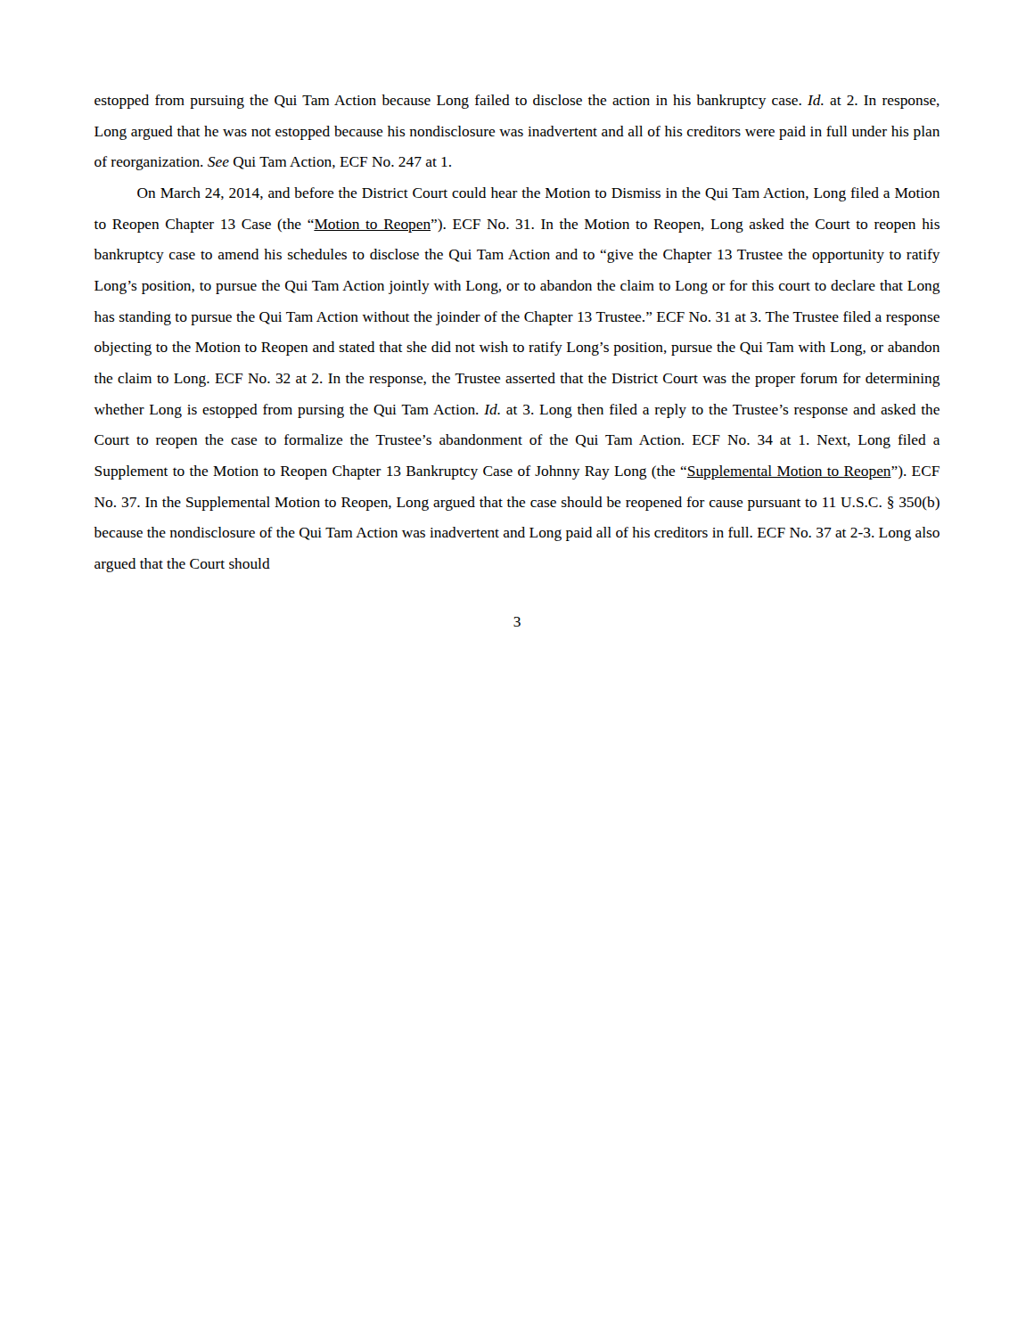estopped from pursuing the Qui Tam Action because Long failed to disclose the action in his bankruptcy case. Id. at 2. In response, Long argued that he was not estopped because his nondisclosure was inadvertent and all of his creditors were paid in full under his plan of reorganization. See Qui Tam Action, ECF No. 247 at 1.
On March 24, 2014, and before the District Court could hear the Motion to Dismiss in the Qui Tam Action, Long filed a Motion to Reopen Chapter 13 Case (the “Motion to Reopen”). ECF No. 31. In the Motion to Reopen, Long asked the Court to reopen his bankruptcy case to amend his schedules to disclose the Qui Tam Action and to “give the Chapter 13 Trustee the opportunity to ratify Long’s position, to pursue the Qui Tam Action jointly with Long, or to abandon the claim to Long or for this court to declare that Long has standing to pursue the Qui Tam Action without the joinder of the Chapter 13 Trustee.” ECF No. 31 at 3. The Trustee filed a response objecting to the Motion to Reopen and stated that she did not wish to ratify Long’s position, pursue the Qui Tam with Long, or abandon the claim to Long. ECF No. 32 at 2. In the response, the Trustee asserted that the District Court was the proper forum for determining whether Long is estopped from pursing the Qui Tam Action. Id. at 3. Long then filed a reply to the Trustee’s response and asked the Court to reopen the case to formalize the Trustee’s abandonment of the Qui Tam Action. ECF No. 34 at 1. Next, Long filed a Supplement to the Motion to Reopen Chapter 13 Bankruptcy Case of Johnny Ray Long (the “Supplemental Motion to Reopen”). ECF No. 37. In the Supplemental Motion to Reopen, Long argued that the case should be reopened for cause pursuant to 11 U.S.C. § 350(b) because the nondisclosure of the Qui Tam Action was inadvertent and Long paid all of his creditors in full. ECF No. 37 at 2-3. Long also argued that the Court should
3